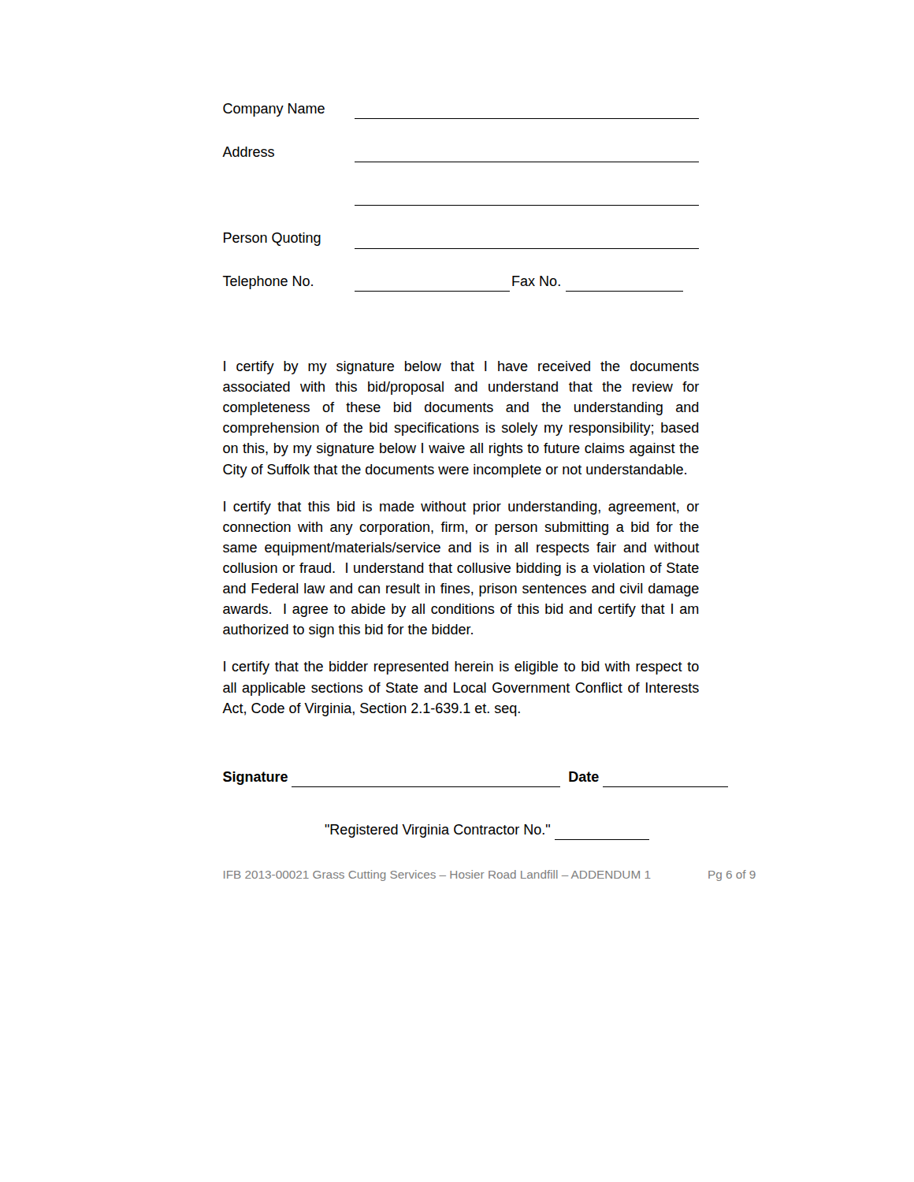| Company Name | |
| Address | |
| Person Quoting | |
| Telephone No. | Fax No. |
I certify by my signature below that I have received the documents associated with this bid/proposal and understand that the review for completeness of these bid documents and the understanding and comprehension of the bid specifications is solely my responsibility; based on this, by my signature below I waive all rights to future claims against the City of Suffolk that the documents were incomplete or not understandable.
I certify that this bid is made without prior understanding, agreement, or connection with any corporation, firm, or person submitting a bid for the same equipment/materials/service and is in all respects fair and without collusion or fraud. I understand that collusive bidding is a violation of State and Federal law and can result in fines, prison sentences and civil damage awards. I agree to abide by all conditions of this bid and certify that I am authorized to sign this bid for the bidder.
I certify that the bidder represented herein is eligible to bid with respect to all applicable sections of State and Local Government Conflict of Interests Act, Code of Virginia, Section 2.1-639.1 et. seq.
Signature Date
"Registered Virginia Contractor No."
IFB 2013-00021 Grass Cutting Services – Hosier Road Landfill – ADDENDUM 1 Pg 6 of 9